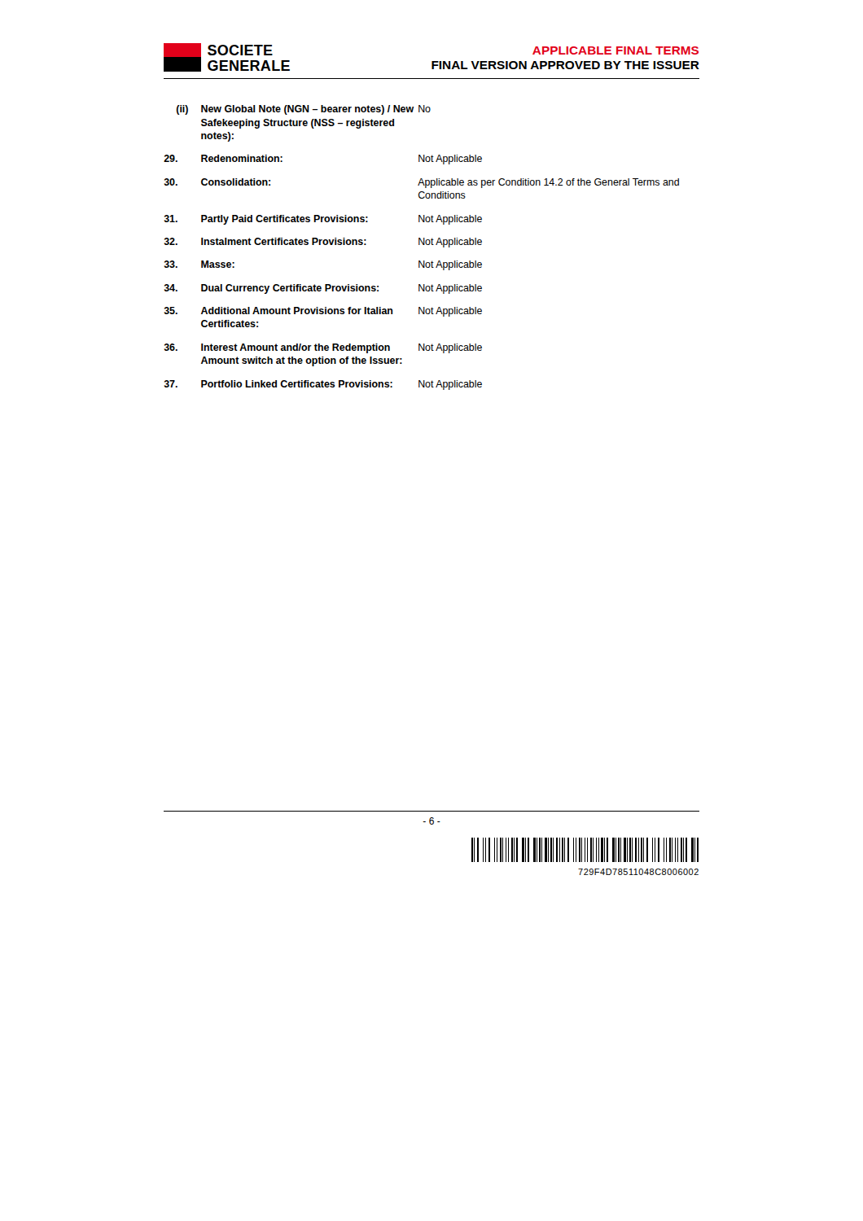SOCIETE
GENERALE
APPLICABLE FINAL TERMS
FINAL VERSION APPROVED BY THE ISSUER
| (ii) | New Global Note (NGN – bearer notes) / New Safekeeping Structure (NSS – registered notes): | No |
| 29. | Redenomination: | Not Applicable |
| 30. | Consolidation: | Applicable as per Condition 14.2 of the General Terms and Conditions |
| 31. | Partly Paid Certificates Provisions: | Not Applicable |
| 32. | Instalment Certificates Provisions: | Not Applicable |
| 33. | Masse: | Not Applicable |
| 34. | Dual Currency Certificate Provisions: | Not Applicable |
| 35. | Additional Amount Provisions for Italian Certificates: | Not Applicable |
| 36. | Interest Amount and/or the Redemption Amount switch at the option of the Issuer: | Not Applicable |
| 37. | Portfolio Linked Certificates Provisions: | Not Applicable |
- 6 -
729F4D78511048C8006002